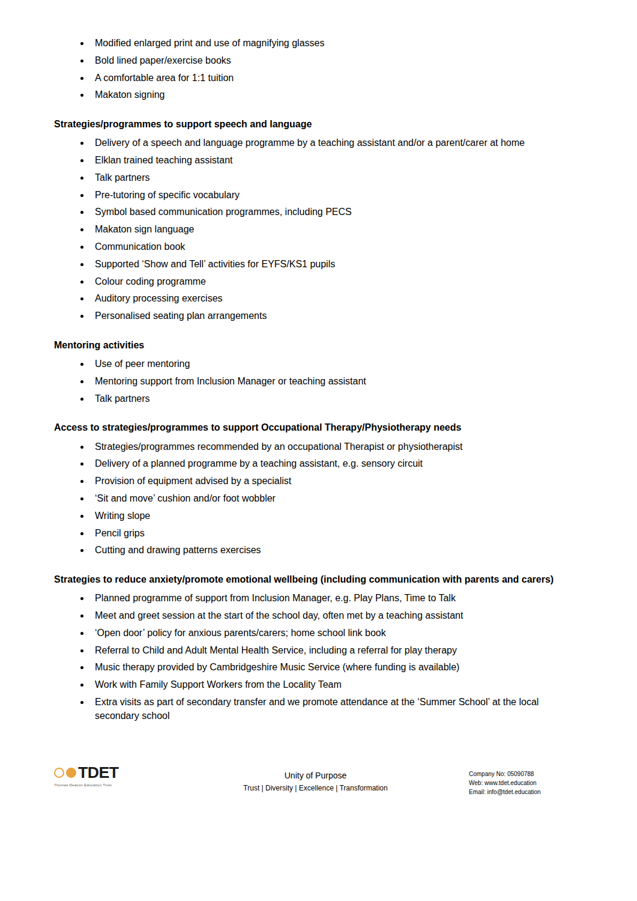Modified enlarged print and use of magnifying glasses
Bold lined paper/exercise books
A comfortable area for 1:1 tuition
Makaton signing
Strategies/programmes to support speech and language
Delivery of a speech and language programme by a teaching assistant and/or a parent/carer at home
Elklan trained teaching assistant
Talk partners
Pre-tutoring of specific vocabulary
Symbol based communication programmes, including PECS
Makaton sign language
Communication book
Supported ‘Show and Tell’ activities for EYFS/KS1 pupils
Colour coding programme
Auditory processing exercises
Personalised seating plan arrangements
Mentoring activities
Use of peer mentoring
Mentoring support from Inclusion Manager or teaching assistant
Talk partners
Access to strategies/programmes to support Occupational Therapy/Physiotherapy needs
Strategies/programmes recommended by an occupational Therapist or physiotherapist
Delivery of a planned programme by a teaching assistant, e.g. sensory circuit
Provision of equipment advised by a specialist
‘Sit and move’ cushion and/or foot wobbler
Writing slope
Pencil grips
Cutting and drawing patterns exercises
Strategies to reduce anxiety/promote emotional wellbeing (including communication with parents and carers)
Planned programme of support from Inclusion Manager, e.g. Play Plans, Time to Talk
Meet and greet session at the start of the school day, often met by a teaching assistant
‘Open door’ policy for anxious parents/carers; home school link book
Referral to Child and Adult Mental Health Service, including a referral for play therapy
Music therapy provided by Cambridgeshire Music Service (where funding is available)
Work with Family Support Workers from the Locality Team
Extra visits as part of secondary transfer and we promote attendance at the ‘Summer School’ at the local secondary school
TDET
Thomas Deacon Education Trust
Unity of Purpose
Trust | Diversity | Excellence | Transformation
Company No: 05090788
Web: www.tdet.education
Email: info@tdet.education